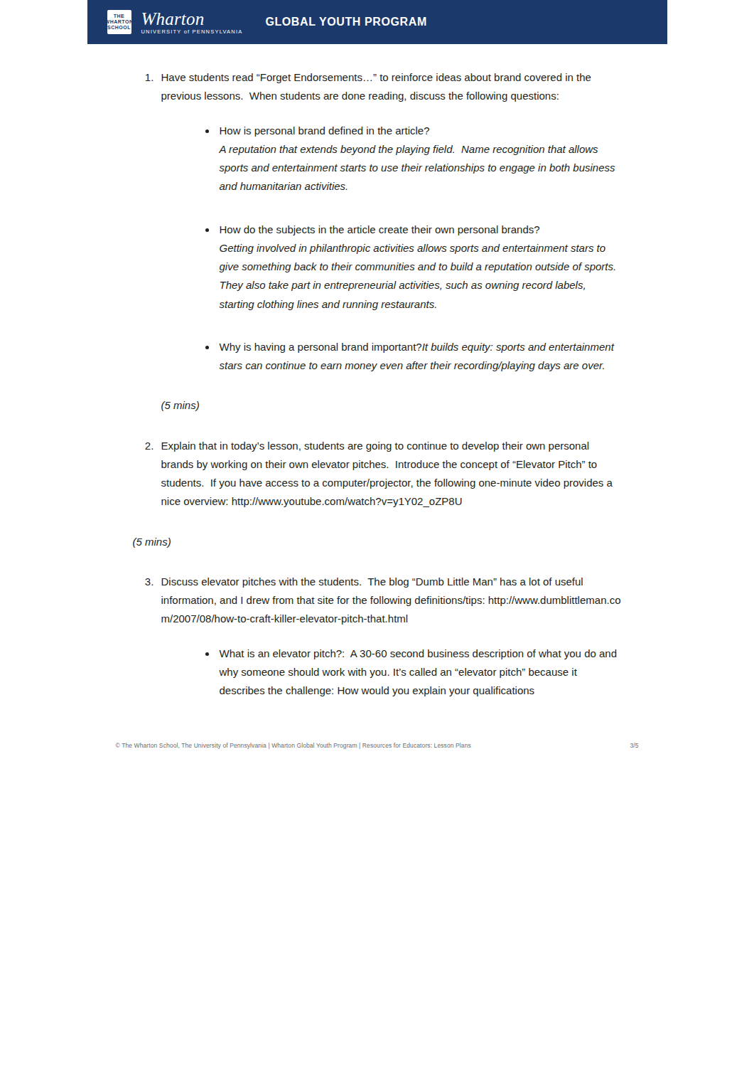THE
WHARTON
SCHOOL
Wharton UNIVERSITY of PENNSYLVANIA
GLOBAL YOUTH PROGRAM
Have students read “Forget Endorsements…” to reinforce ideas about brand covered in the previous lessons. When students are done reading, discuss the following questions:
How is personal brand defined in the article?
A reputation that extends beyond the playing field. Name recognition that allows sports and entertainment starts to use their relationships to engage in both business and humanitarian activities.
How do the subjects in the article create their own personal brands?
Getting involved in philanthropic activities allows sports and entertainment stars to give something back to their communities and to build a reputation outside of sports. They also take part in entrepreneurial activities, such as owning record labels, starting clothing lines and running restaurants.
Why is having a personal brand important?It builds equity: sports and entertainment stars can continue to earn money even after their recording/playing days are over.
(5 mins)
Explain that in today’s lesson, students are going to continue to develop their own personal brands by working on their own elevator pitches. Introduce the concept of “Elevator Pitch” to students. If you have access to a computer/projector, the following one-minute video provides a nice overview: http://www.youtube.com/watch?v=y1Y02_oZP8U
(5 mins)
Discuss elevator pitches with the students. The blog “Dumb Little Man” has a lot of useful information, and I drew from that site for the following definitions/tips: http://www.dumblittleman.com/2007/08/how-to-craft-killer-elevator-pitch-that.html
What is an elevator pitch?: A 30-60 second business description of what you do and why someone should work with you. It’s called an “elevator pitch” because it describes the challenge: How would you explain your qualifications
© The Wharton School, The University of Pennsylvania | Wharton Global Youth Program | Resources for Educators: Lesson Plans
3/5